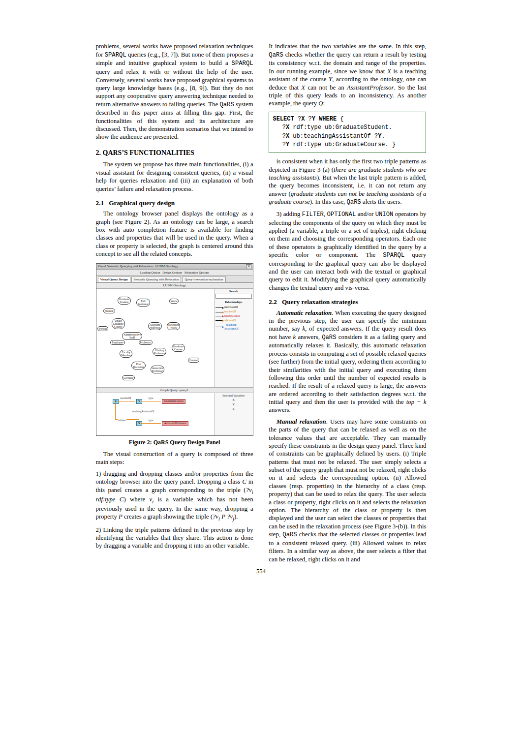problems, several works have proposed relaxation techniques for SPARQL queries (e.g., [3, 7]). But none of them proposes a simple and intuitive graphical system to build a SPARQL query and relax it with or without the help of the user. Conversely, several works have proposed graphical systems to query large knowledge bases (e.g., [8, 9]). But they do not support any cooperative query answering technique needed to return alternative answers to failing queries. The QaRS system described in this paper aims at filling this gap. First, the functionalities of this system and its architecture are discussed. Then, the demonstration scenarios that we intend to show the audience are presented.
2. QARS’S FUNCTIONALITIES
The system we propose has three main functionalities, (i) a visual assistant for designing consistent queries, (ii) a visual help for queries relaxation and (iii) an explanation of both queries’ failure and relaxation process.
2.1 Graphical query design
The ontology browser panel displays the ontology as a graph (see Figure 2). As an ontology can be large, a search box with auto completion feature is available for finding classes and properties that will be used in the query. When a class or property is selected, the graph is centered around this concept to see all the related concepts.
Visual Semantic Querying and Relaxation : LUBM Ontology ✕
Loading Option Design Options Relaxation Options
Visual Query Design Semantic Querying with Relaxation Query’s execution explanation
LUBM Ontology
Graduate
Student
Student
Person
Under
Graduate
Course
Employee
Administrative
Staff
Faculty
Member
Post
Doctorate
Lecturer
Professor
Visiting
Professor
Associate
Professor
Assistant
Professor
Full
Professor
Work
Research
Work
Graduate
Course
Course
Search
Relationships
subClassOf
teacherOf
takingCourse
advisorOf
teaching
AssistantOf
Graph Query: query1
Z
Y
GraduateCourse
teacherOf
type
teachingAssistantOf
X
AssistantProfessor
type
advisor
Selected Variables
X
Y
Z
Figure 2: QaRS Query Design Panel
The visual construction of a query is composed of three main steps:
1) dragging and dropping classes and/or properties from the ontology browser into the query panel. Dropping a class C in this panel creates a graph corresponding to the triple (?vi rdf:type C) where vi is a variable which has not been previously used in the query. In the same way, dropping a property P creates a graph showing the triple (?vi P ?vj).
2) Linking the triple patterns defined in the previous step by identifying the variables that they share. This action is done by dragging a variable and dropping it into an other variable.
It indicates that the two variables are the same. In this step, QaRS checks whether the query can return a result by testing its consistency w.r.t. the domain and range of the properties. In our running example, since we know that X is a teaching assistant of the course Y, according to the ontology, one can deduce that X can not be an AssistantProfessor. So the last triple of this query leads to an inconsistency. As another example, the query Q:
SELECT ?X ?Y WHERE { ?X rdf:type ub:GraduateStudent. ?X ub:teachingAssistantOf ?Y. ?Y rdf:type ub:GraduateCourse. }
is consistent when it has only the first two triple patterns as depicted in Figure 3-(a) (there are graduate students who are teaching assistants). But when the last triple pattern is added, the query becomes inconsistent, i.e. it can not return any answer (graduate students can not be teaching assistants of a graduate course). In this case, QaRS alerts the users.
3) adding FILTER, OPTIONAL and/or UNION operators by selecting the components of the query on which they must be applied (a variable, a triple or a set of triples), right clicking on them and choosing the corresponding operators. Each one of these operators is graphically identified in the query by a specific color or component. The SPARQL query corresponding to the graphical query can also be displayed and the user can interact both with the textual or graphical query to edit it. Modifying the graphical query automatically changes the textual query and vis-versa.
2.2 Query relaxation strategies
Automatic relaxation. When executing the query designed in the previous step, the user can specify the minimum number, say k, of expected answers. If the query result does not have k answers, QaRS considers it as a failing query and automatically relaxes it. Basically, this automatic relaxation process consists in computing a set of possible relaxed queries (see further) from the initial query, ordering them according to their similarities with the initial query and executing them following this order until the number of expected results is reached. If the result of a relaxed query is large, the answers are ordered according to their satisfaction degrees w.r.t. the initial query and then the user is provided with the top − k answers.
Manual relaxation. Users may have some constraints on the parts of the query that can be relaxed as well as on the tolerance values that are acceptable. They can manually specify these constraints in the design query panel. Three kind of constraints can be graphically defined by users. (i) Triple patterns that must not be relaxed. The user simply selects a subset of the query graph that must not be relaxed, right clicks on it and selects the corresponding option. (ii) Allowed classes (resp. properties) in the hierarchy of a class (resp. property) that can be used to relax the query. The user selects a class or property, right clicks on it and selects the relaxation option. The hierarchy of the class or property is then displayed and the user can select the classes or properties that can be used in the relaxation process (see Figure 3-(b)). In this step, QaRS checks that the selected classes or properties lead to a consistent relaxed query. (iii) Allowed values to relax filters. In a similar way as above, the user selects a filter that can be relaxed, right clicks on it and
554